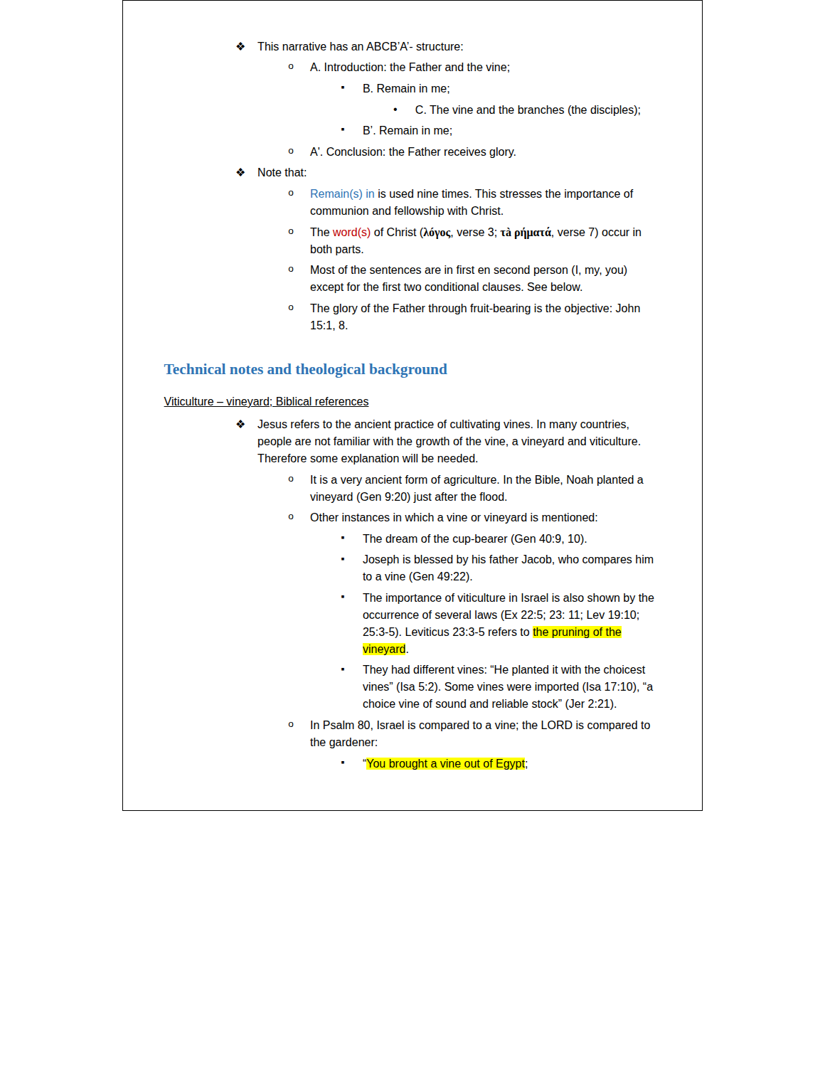This narrative has an ABCB’A’- structure:
A. Introduction: the Father and the vine;
B. Remain in me;
C. The vine and the branches (the disciples);
B’. Remain in me;
A'. Conclusion: the Father receives glory.
Note that:
Remain(s) in is used nine times. This stresses the importance of communion and fellowship with Christ.
The word(s) of Christ (λóγος, verse 3; τà ρήματά, verse 7) occur in both parts.
Most of the sentences are in first en second person (I, my, you) except for the first two conditional clauses. See below.
The glory of the Father through fruit-bearing is the objective: John 15:1, 8.
Technical notes and theological background
Viticulture – vineyard; Biblical references
Jesus refers to the ancient practice of cultivating vines. In many countries, people are not familiar with the growth of the vine, a vineyard and viticulture. Therefore some explanation will be needed.
It is a very ancient form of agriculture. In the Bible, Noah planted a vineyard (Gen 9:20) just after the flood.
Other instances in which a vine or vineyard is mentioned:
The dream of the cup-bearer (Gen 40:9, 10).
Joseph is blessed by his father Jacob, who compares him to a vine (Gen 49:22).
The importance of viticulture in Israel is also shown by the occurrence of several laws (Ex 22:5; 23: 11; Lev 19:10; 25:3-5). Leviticus 23:3-5 refers to the pruning of the vineyard.
They had different vines: “He planted it with the choicest vines” (Isa 5:2). Some vines were imported (Isa 17:10), “a choice vine of sound and reliable stock” (Jer 2:21).
In Psalm 80, Israel is compared to a vine; the LORD is compared to the gardener:
“You brought a vine out of Egypt;